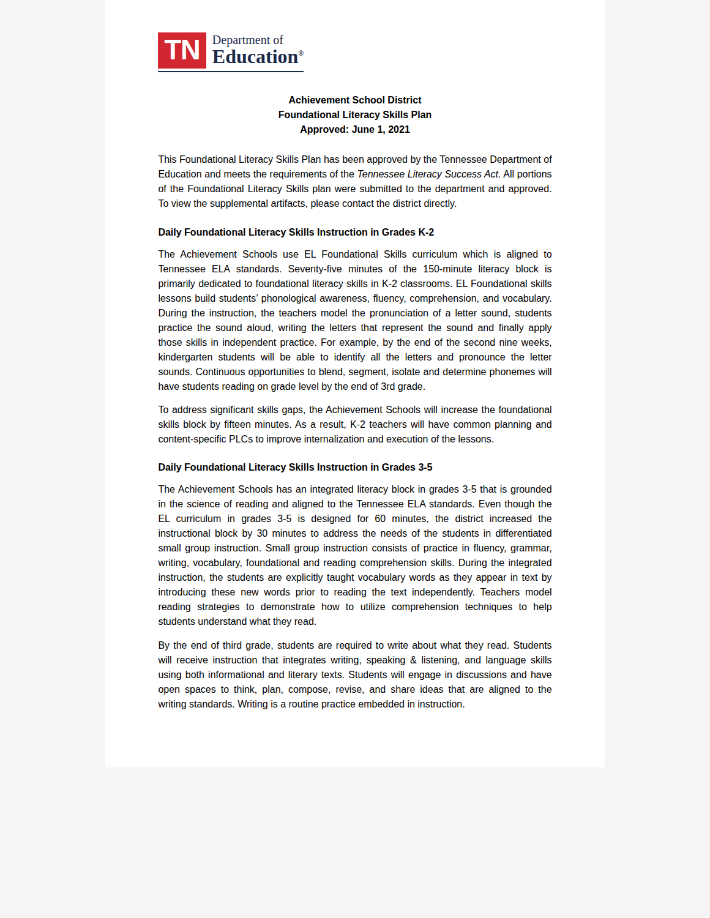TN
Department of Education®
Achievement School District Foundational Literacy Skills Plan Approved: June 1, 2021
This Foundational Literacy Skills Plan has been approved by the Tennessee Department of Education and meets the requirements of the Tennessee Literacy Success Act. All portions of the Foundational Literacy Skills plan were submitted to the department and approved. To view the supplemental artifacts, please contact the district directly.
Daily Foundational Literacy Skills Instruction in Grades K-2
The Achievement Schools use EL Foundational Skills curriculum which is aligned to Tennessee ELA standards. Seventy-five minutes of the 150-minute literacy block is primarily dedicated to foundational literacy skills in K-2 classrooms. EL Foundational skills lessons build students’ phonological awareness, fluency, comprehension, and vocabulary. During the instruction, the teachers model the pronunciation of a letter sound, students practice the sound aloud, writing the letters that represent the sound and finally apply those skills in independent practice. For example, by the end of the second nine weeks, kindergarten students will be able to identify all the letters and pronounce the letter sounds. Continuous opportunities to blend, segment, isolate and determine phonemes will have students reading on grade level by the end of 3rd grade.
To address significant skills gaps, the Achievement Schools will increase the foundational skills block by fifteen minutes. As a result, K-2 teachers will have common planning and content-specific PLCs to improve internalization and execution of the lessons.
Daily Foundational Literacy Skills Instruction in Grades 3-5
The Achievement Schools has an integrated literacy block in grades 3-5 that is grounded in the science of reading and aligned to the Tennessee ELA standards. Even though the EL curriculum in grades 3-5 is designed for 60 minutes, the district increased the instructional block by 30 minutes to address the needs of the students in differentiated small group instruction. Small group instruction consists of practice in fluency, grammar, writing, vocabulary, foundational and reading comprehension skills. During the integrated instruction, the students are explicitly taught vocabulary words as they appear in text by introducing these new words prior to reading the text independently. Teachers model reading strategies to demonstrate how to utilize comprehension techniques to help students understand what they read.
By the end of third grade, students are required to write about what they read. Students will receive instruction that integrates writing, speaking & listening, and language skills using both informational and literary texts. Students will engage in discussions and have open spaces to think, plan, compose, revise, and share ideas that are aligned to the writing standards. Writing is a routine practice embedded in instruction.